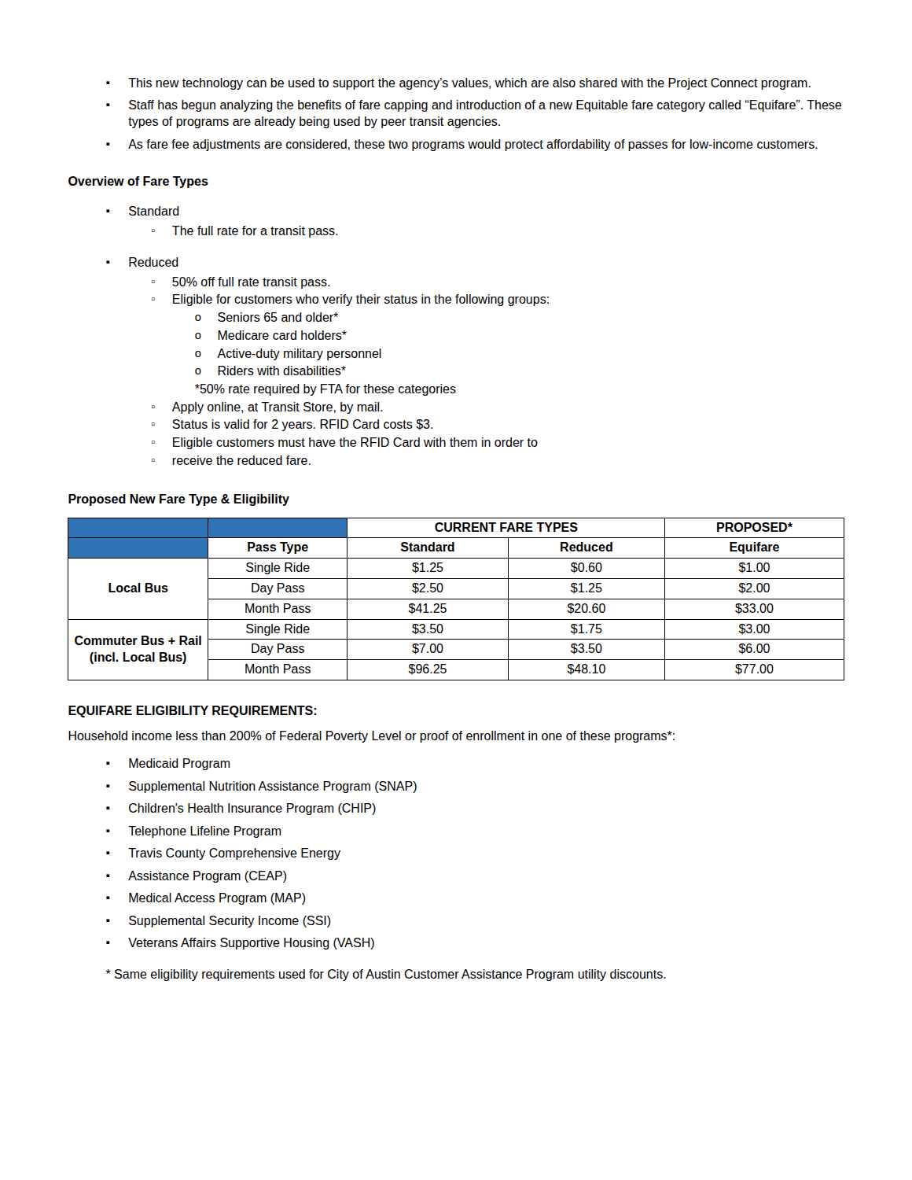This new technology can be used to support the agency’s values, which are also shared with the Project Connect program.
Staff has begun analyzing the benefits of fare capping and introduction of a new Equitable fare category called “Equifare”. These types of programs are already being used by peer transit agencies.
As fare fee adjustments are considered, these two programs would protect affordability of passes for low-income customers.
Overview of Fare Types
Standard
The full rate for a transit pass.
Reduced
50% off full rate transit pass.
Eligible for customers who verify their status in the following groups:
Seniors 65 and older*
Medicare card holders*
Active-duty military personnel
Riders with disabilities*
*50% rate required by FTA for these categories
Apply online, at Transit Store, by mail.
Status is valid for 2 years. RFID Card costs $3.
Eligible customers must have the RFID Card with them in order to
receive the reduced fare.
Proposed New Fare Type & Eligibility
| | | CURRENT FARE TYPES | PROPOSED* |
| | Pass Type | Standard | Reduced | Equifare |
| Local Bus | Single Ride | $1.25 | $0.60 | $1.00 |
| Day Pass | $2.50 | $1.25 | $2.00 |
| Month Pass | $41.25 | $20.60 | $33.00 |
| Commuter Bus + Rail (incl. Local Bus) | Single Ride | $3.50 | $1.75 | $3.00 |
| Day Pass | $7.00 | $3.50 | $6.00 |
| Month Pass | $96.25 | $48.10 | $77.00 |
EQUIFARE ELIGIBILITY REQUIREMENTS:
Household income less than 200% of Federal Poverty Level or proof of enrollment in one of these programs*:
Medicaid Program
Supplemental Nutrition Assistance Program (SNAP)
Children's Health Insurance Program (CHIP)
Telephone Lifeline Program
Travis County Comprehensive Energy
Assistance Program (CEAP)
Medical Access Program (MAP)
Supplemental Security Income (SSI)
Veterans Affairs Supportive Housing (VASH)
* Same eligibility requirements used for City of Austin Customer Assistance Program utility discounts.